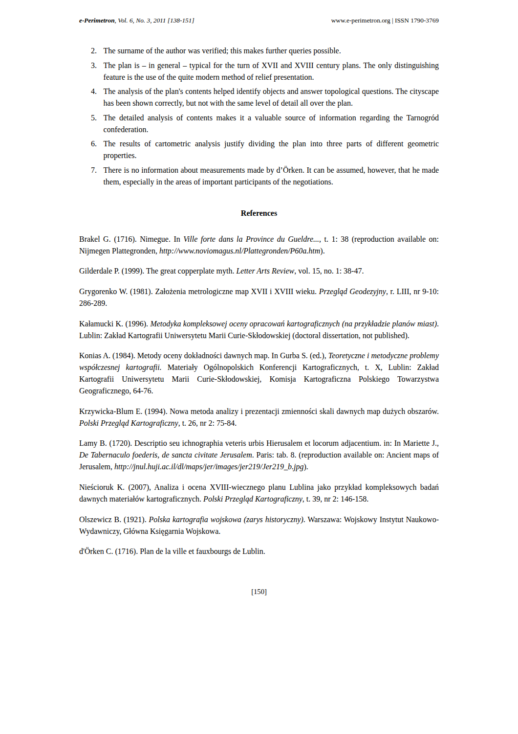e-Perimetron, Vol. 6, No. 3, 2011 [138-151] www.e-perimetron.org | ISSN 1790-3769
The surname of the author was verified; this makes further queries possible.
The plan is – in general – typical for the turn of XVII and XVIII century plans. The only distinguishing feature is the use of the quite modern method of relief presentation.
The analysis of the plan's contents helped identify objects and answer topological questions. The cityscape has been shown correctly, but not with the same level of detail all over the plan.
The detailed analysis of contents makes it a valuable source of information regarding the Tarnogród confederation.
The results of cartometric analysis justify dividing the plan into three parts of different geometric properties.
There is no information about measurements made by d’Örken. It can be assumed, however, that he made them, especially in the areas of important participants of the negotiations.
References
Brakel G. (1716). Nimegue. In Ville forte dans la Province du Gueldre..., t. 1: 38 (reproduction available on: Nijmegen Plattegronden, http://www.noviomagus.nl/Plattegronden/P60a.htm).
Gilderdale P. (1999). The great copperplate myth. Letter Arts Review, vol. 15, no. 1: 38-47.
Grygorenko W. (1981). Założenia metrologiczne map XVII i XVIII wieku. Przegląd Geodezyjny, r. LIII, nr 9-10: 286-289.
Kałamucki K. (1996). Metodyka kompleksowej oceny opracowań kartograficznych (na przykładzie planów miast). Lublin: Zakład Kartografii Uniwersytetu Marii Curie-Skłodowskiej (doctoral dissertation, not published).
Konias A. (1984). Metody oceny dokładności dawnych map. In Gurba S. (ed.), Teoretyczne i metodyczne problemy współczesnej kartografii. Materiały Ogólnopolskich Konferencji Kartograficznych, t. X, Lublin: Zakład Kartografii Uniwersytetu Marii Curie-Skłodowskiej, Komisja Kartograficzna Polskiego Towarzystwa Geograficznego, 64-76.
Krzywicka-Blum E. (1994). Nowa metoda analizy i prezentacji zmienności skali dawnych map dużych obszarów. Polski Przegląd Kartograficzny, t. 26, nr 2: 75-84.
Lamy B. (1720). Descriptio seu ichnographia veteris urbis Hierusalem et locorum adjacentium. in: In Mariette J., De Tabernaculo foederis, de sancta civitate Jerusalem. Paris: tab. 8. (reproduction available on: Ancient maps of Jerusalem, http://jnul.huji.ac.il/dl/maps/jer/images/jer219/Jer219_b.jpg).
Nieścioruk K. (2007), Analiza i ocena XVIII-wiecznego planu Lublina jako przykład kompleksowych badań dawnych materiałów kartograficznych. Polski Przegląd Kartograficzny, t. 39, nr 2: 146-158.
Olszewicz B. (1921). Polska kartografia wojskowa (zarys historyczny). Warszawa: Wojskowy Instytut Naukowo-Wydawniczy, Główna Księgarnia Wojskowa.
d'Örken C. (1716). Plan de la ville et fauxbourgs de Lublin.
[150]